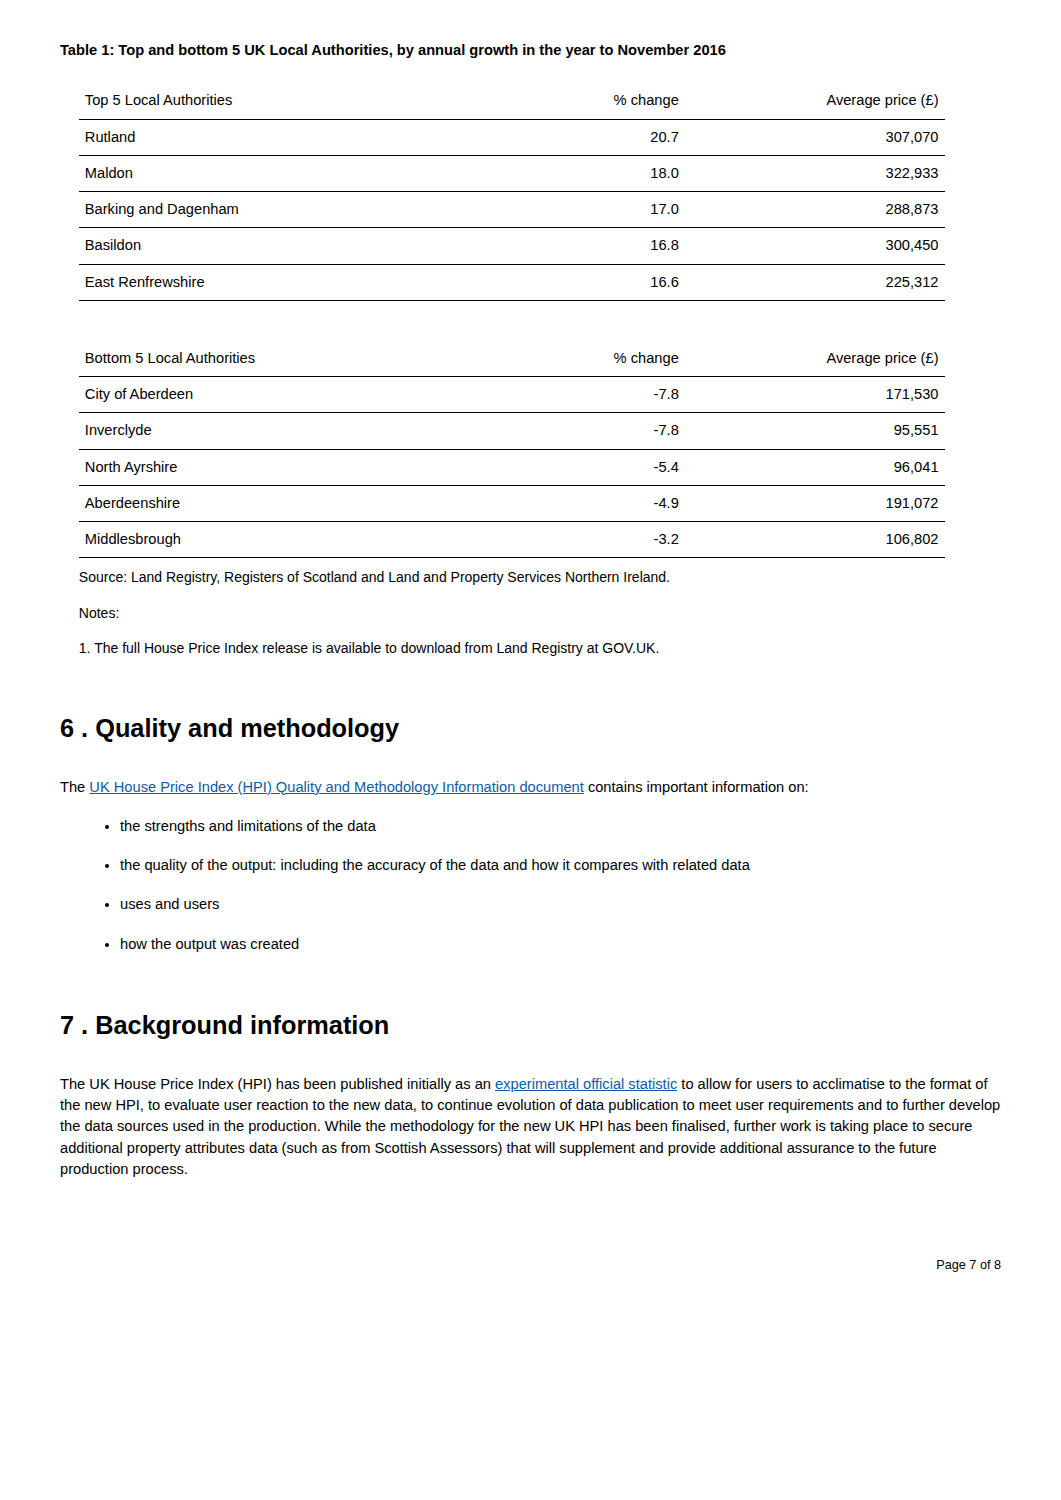Table 1: Top and bottom 5 UK Local Authorities, by annual growth in the year to November 2016
| Top 5 Local Authorities | % change | Average price (£) |
| --- | --- | --- |
| Rutland | 20.7 | 307,070 |
| Maldon | 18.0 | 322,933 |
| Barking and Dagenham | 17.0 | 288,873 |
| Basildon | 16.8 | 300,450 |
| East Renfrewshire | 16.6 | 225,312 |
| Bottom 5 Local Authorities | % change | Average price (£) |
| --- | --- | --- |
| City of Aberdeen | -7.8 | 171,530 |
| Inverclyde | -7.8 | 95,551 |
| North Ayrshire | -5.4 | 96,041 |
| Aberdeenshire | -4.9 | 191,072 |
| Middlesbrough | -3.2 | 106,802 |
Source: Land Registry, Registers of Scotland and Land and Property Services Northern Ireland.
Notes:
1. The full House Price Index release is available to download from Land Registry at GOV.UK.
6 . Quality and methodology
The UK House Price Index (HPI) Quality and Methodology Information document contains important information on:
the strengths and limitations of the data
the quality of the output: including the accuracy of the data and how it compares with related data
uses and users
how the output was created
7 . Background information
The UK House Price Index (HPI) has been published initially as an experimental official statistic to allow for users to acclimatise to the format of the new HPI, to evaluate user reaction to the new data, to continue evolution of data publication to meet user requirements and to further develop the data sources used in the production. While the methodology for the new UK HPI has been finalised, further work is taking place to secure additional property attributes data (such as from Scottish Assessors) that will supplement and provide additional assurance to the future production process.
Page 7 of 8